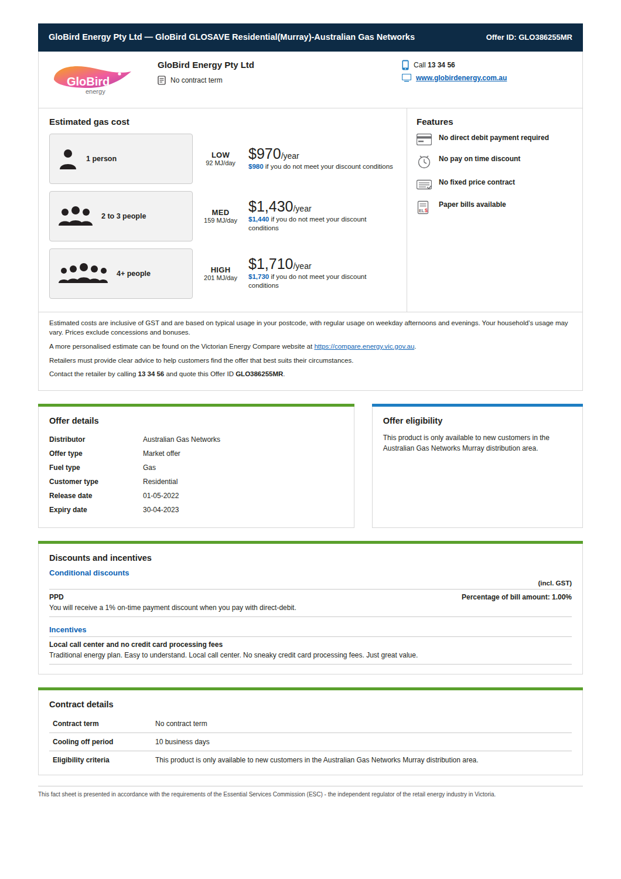GloBird Energy Pty Ltd — GloBird GLOSAVE Residential(Murray)-Australian Gas Networks
Offer ID: GLO386255MR
GloBird energy
GloBird Energy Pty Ltd
No contract term
Call 13 34 56
www.globirdenergy.com.au
Estimated gas cost
1 person
LOW
92 MJ/day
$970/year
$980 if you do not meet your discount conditions
2 to 3 people
MED
159 MJ/day
$1,430/year
$1,440 if you do not meet your discount conditions
4+ people
HIGH
201 MJ/day
$1,710/year
$1,730 if you do not meet your discount conditions
Features
No direct debit payment required
No pay on time discount
No fixed price contract
$ EL
Paper bills available
Estimated costs are inclusive of GST and are based on typical usage in your postcode, with regular usage on weekday afternoons and evenings. Your household’s usage may vary. Prices exclude concessions and bonuses.
A more personalised estimate can be found on the Victorian Energy Compare website at https://compare.energy.vic.gov.au.
Retailers must provide clear advice to help customers find the offer that best suits their circumstances.
Contact the retailer by calling 13 34 56 and quote this Offer ID GLO386255MR.
Offer details
| Distributor | Australian Gas Networks |
| Offer type | Market offer |
| Fuel type | Gas |
| Customer type | Residential |
| Release date | 01-05-2022 |
| Expiry date | 30-04-2023 |
Offer eligibility
This product is only available to new customers in the Australian Gas Networks Murray distribution area.
Discounts and incentives
Conditional discounts
(incl. GST)
PPD
Percentage of bill amount: 1.00%
You will receive a 1% on-time payment discount when you pay with direct-debit.
Incentives
Local call center and no credit card processing fees
Traditional energy plan. Easy to understand. Local call center. No sneaky credit card processing fees. Just great value.
Contract details
| Contract term | No contract term |
| Cooling off period | 10 business days |
| Eligibility criteria | This product is only available to new customers in the Australian Gas Networks Murray distribution area. |
This fact sheet is presented in accordance with the requirements of the Essential Services Commission (ESC) - the independent regulator of the retail energy industry in Victoria.